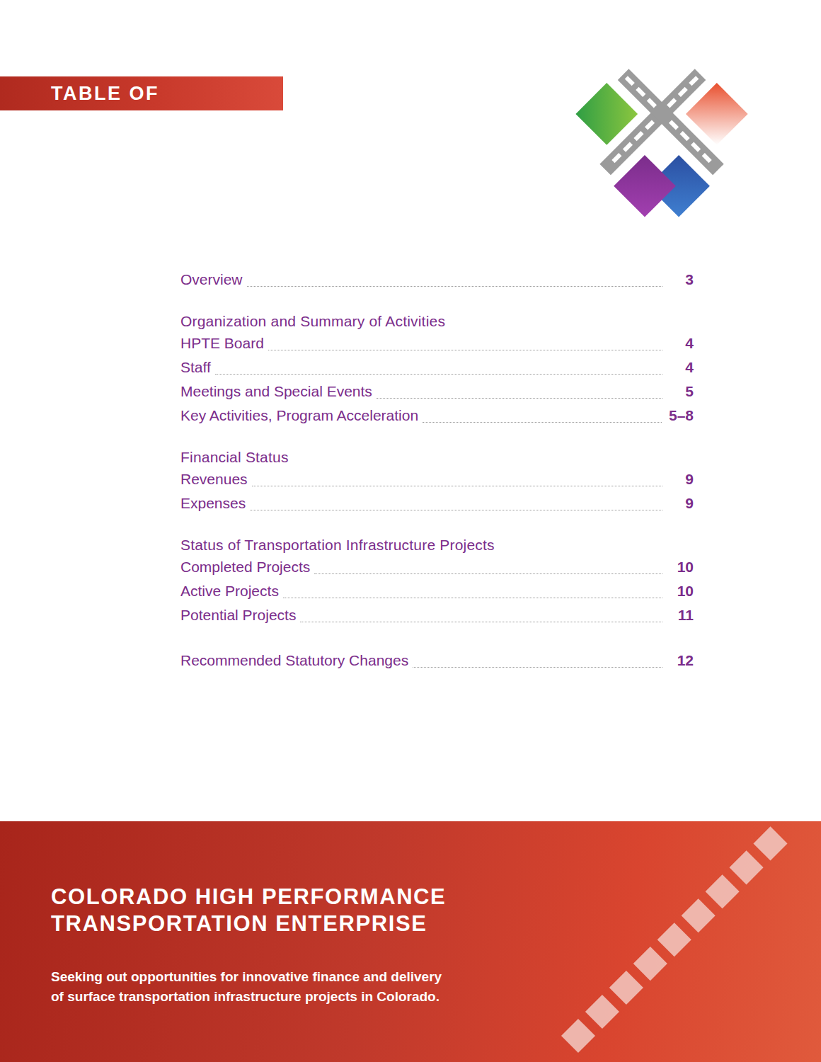Table of Contents
Overview 3
Organization and Summary of Activities
HPTE Board 4
Staff 4
Meetings and Special Events 5
Key Activities, Program Acceleration 5–8
Financial Status
Revenues 9
Expenses 9
Status of Transportation Infrastructure Projects
Completed Projects 10
Active Projects 10
Potential Projects 11
Recommended Statutory Changes 12
Colorado High Performance
Transportation Enterprise
Seeking out opportunities for innovative finance and delivery
of surface transportation infrastructure projects in Colorado.